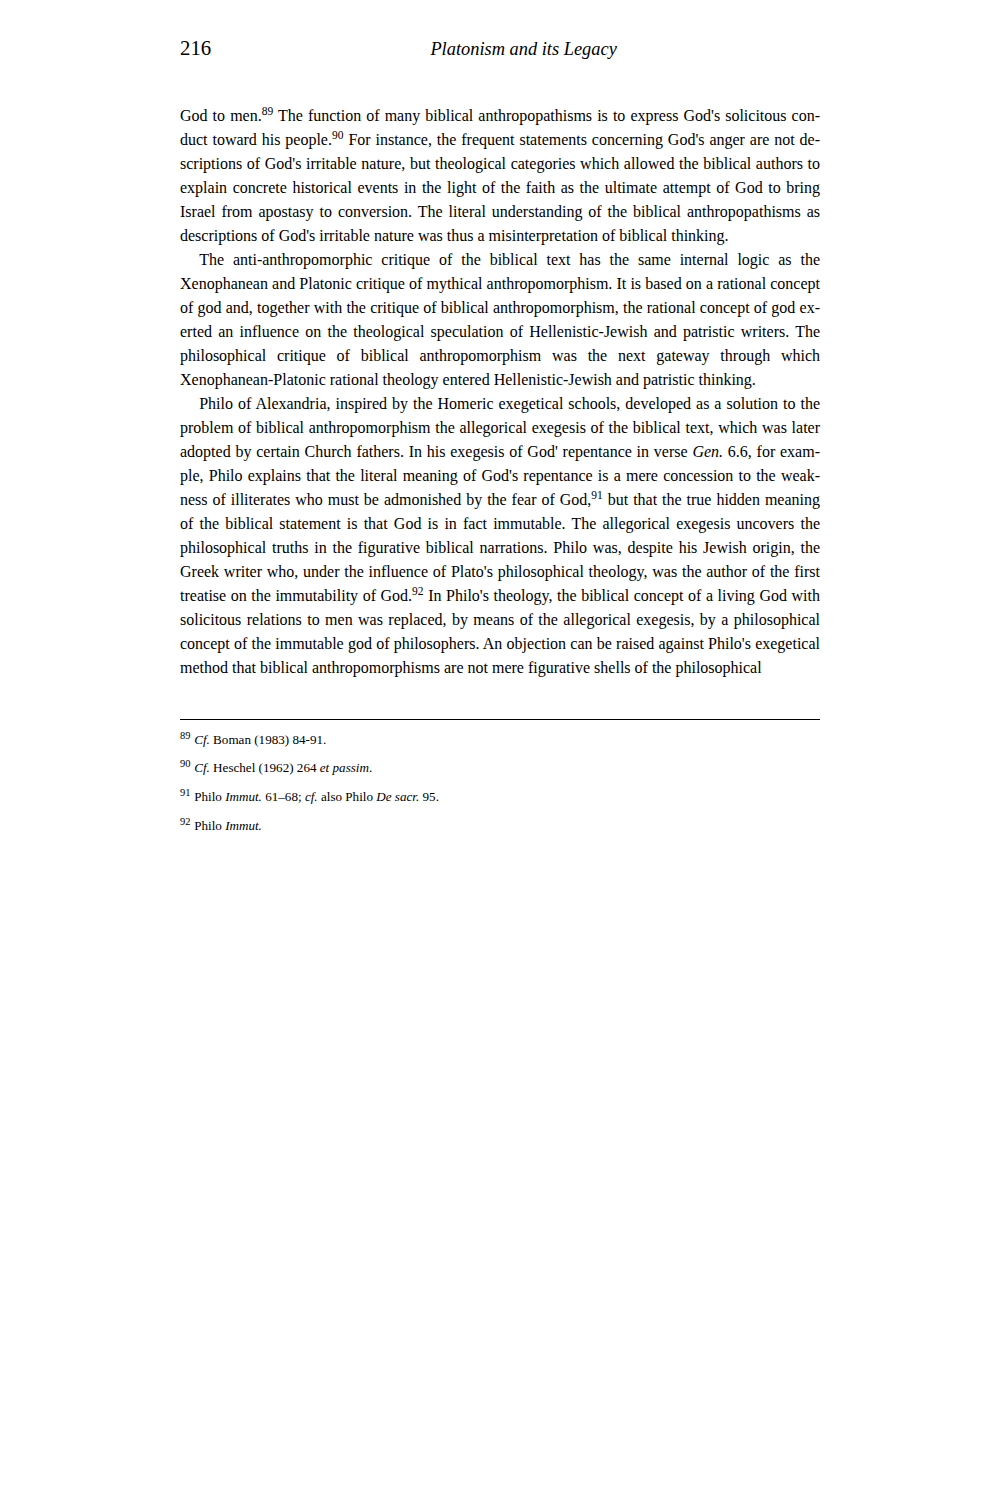216 Platonism and its Legacy
God to men.89 The function of many biblical anthropopathisms is to express God's solicitous conduct toward his people.90 For instance, the frequent statements concerning God's anger are not descriptions of God's irritable nature, but theological categories which allowed the biblical authors to explain concrete historical events in the light of the faith as the ultimate attempt of God to bring Israel from apostasy to conversion. The literal understanding of the biblical anthropopathisms as descriptions of God's irritable nature was thus a misinterpretation of biblical thinking.
The anti-anthropomorphic critique of the biblical text has the same internal logic as the Xenophanean and Platonic critique of mythical anthropomorphism. It is based on a rational concept of god and, together with the critique of biblical anthropomorphism, the rational concept of god exerted an influence on the theological speculation of Hellenistic-Jewish and patristic writers. The philosophical critique of biblical anthropomorphism was the next gateway through which Xenophanean-Platonic rational theology entered Hellenistic-Jewish and patristic thinking.
Philo of Alexandria, inspired by the Homeric exegetical schools, developed as a solution to the problem of biblical anthropomorphism the allegorical exegesis of the biblical text, which was later adopted by certain Church fathers. In his exegesis of God' repentance in verse Gen. 6.6, for example, Philo explains that the literal meaning of God's repentance is a mere concession to the weakness of illiterates who must be admonished by the fear of God,91 but that the true hidden meaning of the biblical statement is that God is in fact immutable. The allegorical exegesis uncovers the philosophical truths in the figurative biblical narrations. Philo was, despite his Jewish origin, the Greek writer who, under the influence of Plato's philosophical theology, was the author of the first treatise on the immutability of God.92 In Philo's theology, the biblical concept of a living God with solicitous relations to men was replaced, by means of the allegorical exegesis, by a philosophical concept of the immutable god of philosophers. An objection can be raised against Philo's exegetical method that biblical anthropomorphisms are not mere figurative shells of the philosophical
89 Cf. Boman (1983) 84-91.
90 Cf. Heschel (1962) 264 et passim.
91 Philo Immut. 61–68; cf. also Philo De sacr. 95.
92 Philo Immut.